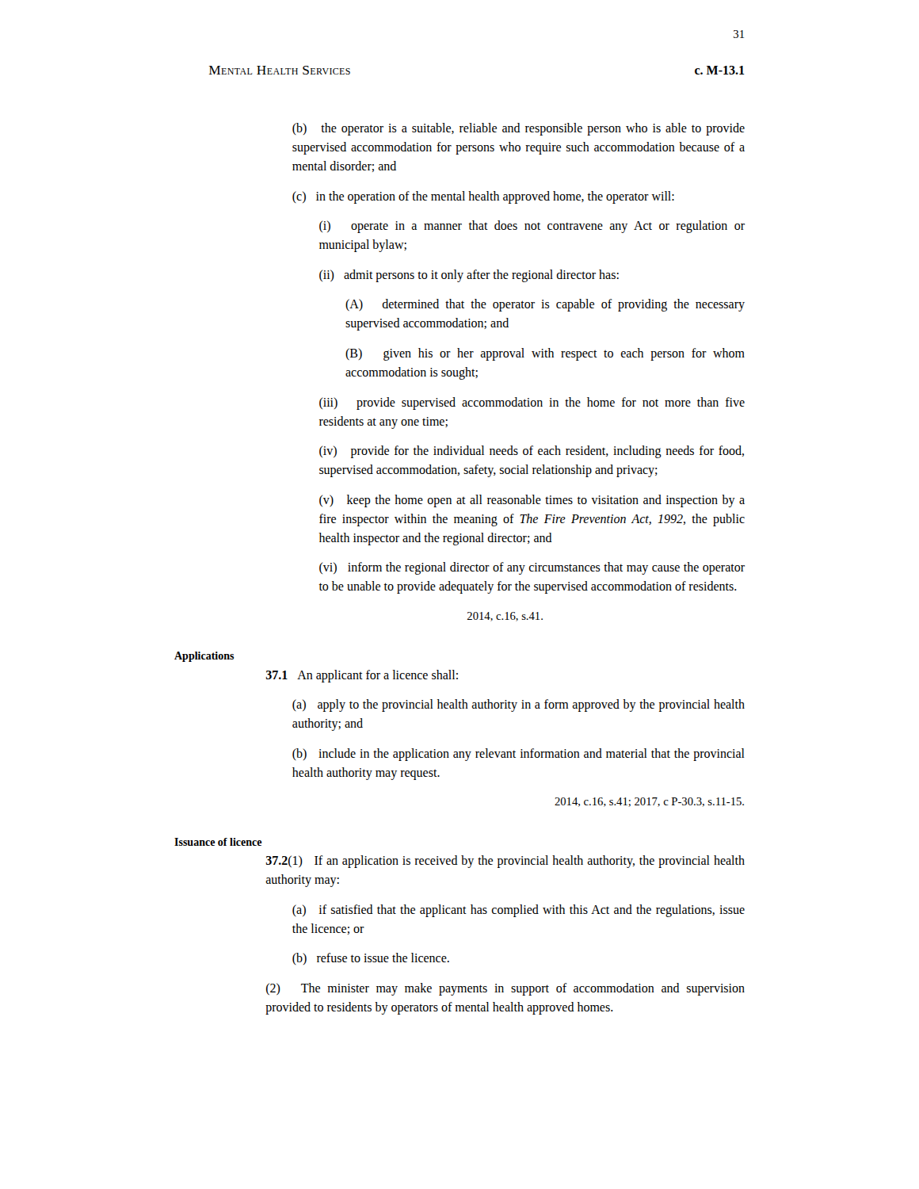31
Mental Health Services c. M-13.1
(b) the operator is a suitable, reliable and responsible person who is able to provide supervised accommodation for persons who require such accommodation because of a mental disorder; and
(c) in the operation of the mental health approved home, the operator will:
(i) operate in a manner that does not contravene any Act or regulation or municipal bylaw;
(ii) admit persons to it only after the regional director has:
(A) determined that the operator is capable of providing the necessary supervised accommodation; and
(B) given his or her approval with respect to each person for whom accommodation is sought;
(iii) provide supervised accommodation in the home for not more than five residents at any one time;
(iv) provide for the individual needs of each resident, including needs for food, supervised accommodation, safety, social relationship and privacy;
(v) keep the home open at all reasonable times to visitation and inspection by a fire inspector within the meaning of The Fire Prevention Act, 1992, the public health inspector and the regional director; and
(vi) inform the regional director of any circumstances that may cause the operator to be unable to provide adequately for the supervised accommodation of residents.
2014, c.16, s.41.
Applications
37.1 An applicant for a licence shall:
(a) apply to the provincial health authority in a form approved by the provincial health authority; and
(b) include in the application any relevant information and material that the provincial health authority may request.
2014, c.16, s.41; 2017, c P-30.3, s.11-15.
Issuance of licence
37.2(1) If an application is received by the provincial health authority, the provincial health authority may:
(a) if satisfied that the applicant has complied with this Act and the regulations, issue the licence; or
(b) refuse to issue the licence.
(2) The minister may make payments in support of accommodation and supervision provided to residents by operators of mental health approved homes.